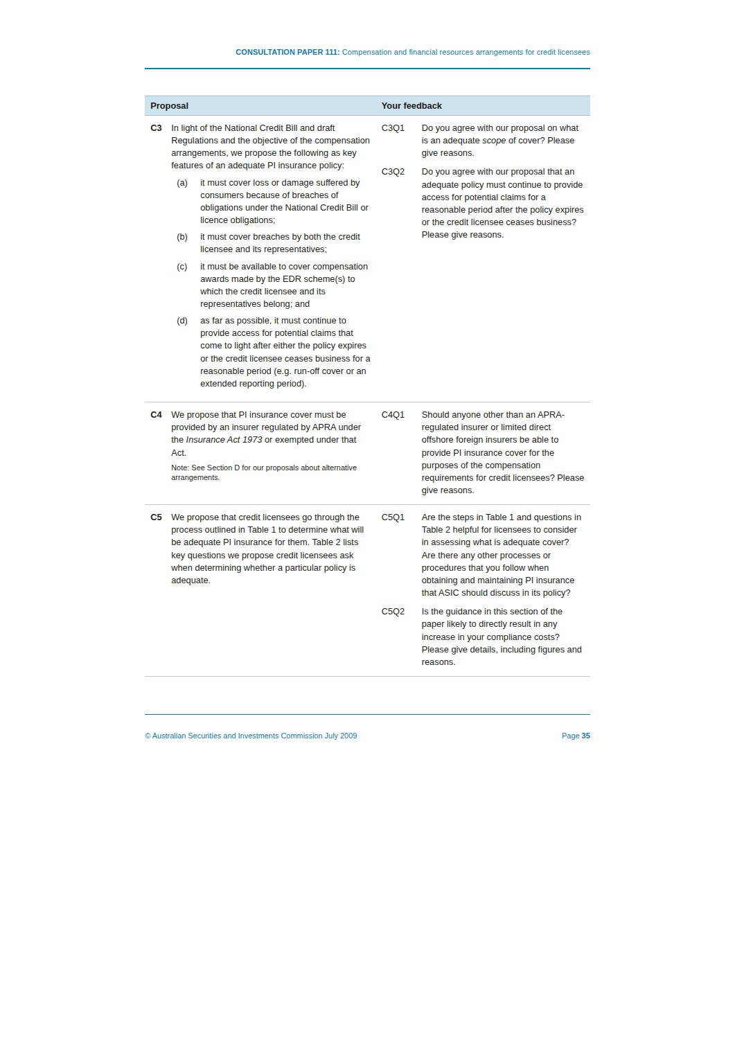CONSULTATION PAPER 111: Compensation and financial resources arrangements for credit licensees
| Proposal | Your feedback |
| --- | --- |
| C3 In light of the National Credit Bill and draft Regulations and the objective of the compensation arrangements, we propose the following as key features of an adequate PI insurance policy: (a) it must cover loss or damage suffered by consumers because of breaches of obligations under the National Credit Bill or licence obligations; (b) it must cover breaches by both the credit licensee and its representatives; (c) it must be available to cover compensation awards made by the EDR scheme(s) to which the credit licensee and its representatives belong; and (d) as far as possible, it must continue to provide access for potential claims that come to light after either the policy expires or the credit licensee ceases business for a reasonable period (e.g. run-off cover or an extended reporting period). | C3Q1 Do you agree with our proposal on what is an adequate scope of cover? Please give reasons. C3Q2 Do you agree with our proposal that an adequate policy must continue to provide access for potential claims for a reasonable period after the policy expires or the credit licensee ceases business? Please give reasons. |
| C4 We propose that PI insurance cover must be provided by an insurer regulated by APRA under the Insurance Act 1973 or exempted under that Act. Note: See Section D for our proposals about alternative arrangements. | C4Q1 Should anyone other than an APRA-regulated insurer or limited direct offshore foreign insurers be able to provide PI insurance cover for the purposes of the compensation requirements for credit licensees? Please give reasons. |
| C5 We propose that credit licensees go through the process outlined in Table 1 to determine what will be adequate PI insurance for them. Table 2 lists key questions we propose credit licensees ask when determining whether a particular policy is adequate. | C5Q1 Are the steps in Table 1 and questions in Table 2 helpful for licensees to consider in assessing what is adequate cover? Are there any other processes or procedures that you follow when obtaining and maintaining PI insurance that ASIC should discuss in its policy? C5Q2 Is the guidance in this section of the paper likely to directly result in any increase in your compliance costs? Please give details, including figures and reasons. |
© Australian Securities and Investments Commission July 2009
Page 35